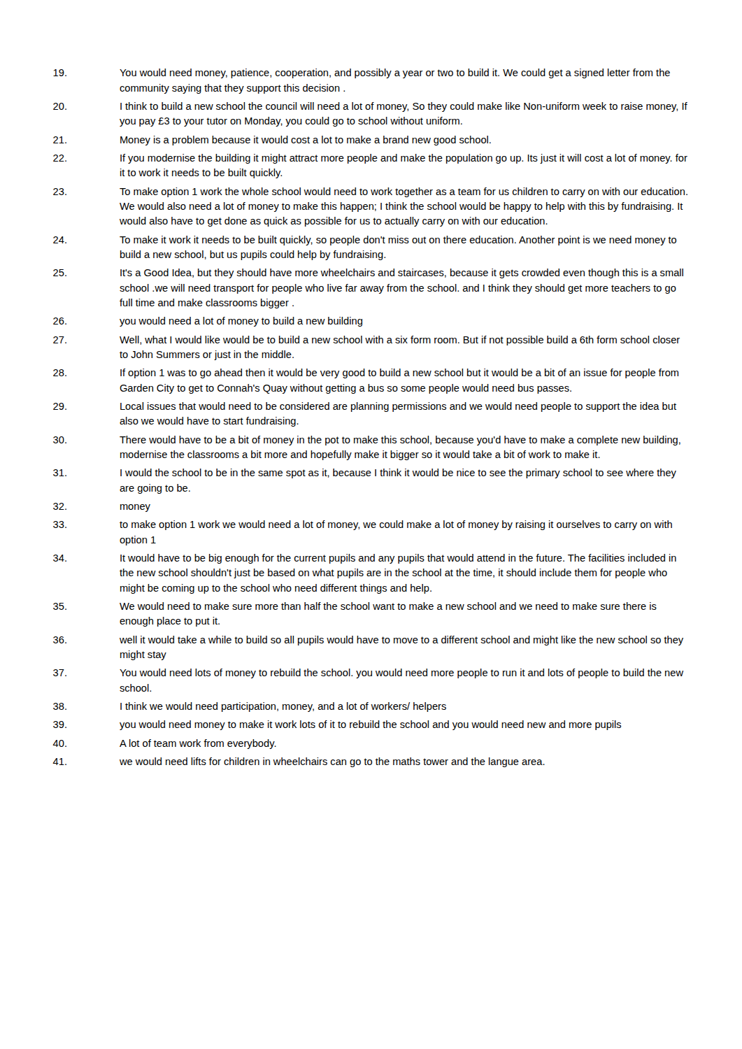You would need money, patience, cooperation, and possibly a year or two to build it. We could get a signed letter from the community saying that they support this decision .
I think to build a new school the council will need a lot of money, So they could make like Non-uniform week to raise money, If you pay £3 to your tutor on Monday, you could go to school without uniform.
Money is a problem because it would cost a lot to make a brand new good school.
If you modernise the building it might attract more people and make the population go up. Its just it will cost a lot of money. for it to work it needs to be built quickly.
To make option 1 work the whole school would need to work together as a team for us children to carry on with our education. We would also need a lot of money to make this happen; I think the school would be happy to help with this by fundraising. It would also have to get done as quick as possible for us to actually carry on with our education.
To make it work it needs to be built quickly, so people don't miss out on there education. Another point is we need money to build a new school, but us pupils could help by fundraising.
It's a Good Idea, but they should have more wheelchairs and staircases, because it gets crowded even though this is a small school .we will need transport for people who live far away from the school. and I think they should get more teachers to go full time and make classrooms bigger .
you would need a lot of money to build a new building
Well, what I would like would be to build a new school with a six form room. But if not possible build a 6th form school closer to John Summers or just in the middle.
If option 1 was to go ahead then it would be very good to build a new school but it would be a bit of an issue for people from Garden City to get to Connah's Quay without getting a bus so some people would need bus passes.
Local issues that would need to be considered are planning permissions and we would need people to support the idea but also we would have to start fundraising.
There would have to be a bit of money in the pot to make this school, because you'd have to make a complete new building, modernise the classrooms a bit more and hopefully make it bigger so it would take a bit of work to make it.
I would the school to be in the same spot as it, because I think it would be nice to see the primary school to see where they are going to be.
money
to make option 1 work we would need a lot of money, we could make a lot of money by raising it ourselves to carry on with option 1
It would have to be big enough for the current pupils and any pupils that would attend in the future. The facilities included in the new school shouldn't just be based on what pupils are in the school at the time, it should include them for people who might be coming up to the school who need different things and help.
We would need to make sure more than half the school want to make a new school and we need to make sure there is enough place to put it.
well it would take a while to build so all pupils would have to move to a different school and might like the new school so they might stay
You would need lots of money to rebuild the school. you would need more people to run it and lots of people to build the new school.
I think we would need participation, money, and a lot of workers/ helpers
you would need money to make it work lots of it to rebuild the school and you would need new and more pupils
A lot of team work from everybody.
we would need lifts for children in wheelchairs can go to the maths tower and the langue area.